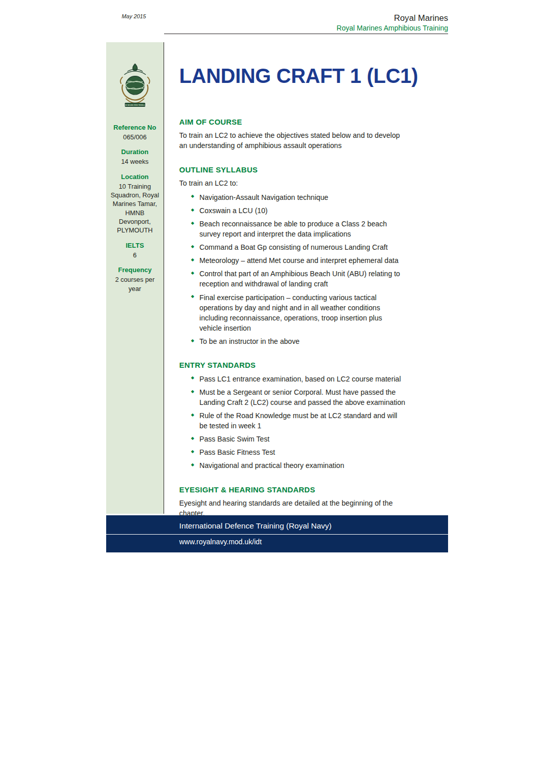May 2015
Royal Marines
Royal Marines Amphibious Training
PER MARE PER TERRAM
Reference No
065/006
Duration
14 weeks
Location
10 Training Squadron, Royal Marines Tamar, HMNB Devonport, PLYMOUTH
IELTS
6
Frequency
2 courses per year
LANDING CRAFT 1 (LC1)
Aim of Course
To train an LC2 to achieve the objectives stated below and to develop an understanding of amphibious assault operations
Outline Syllabus
To train an LC2 to:
Navigation-Assault Navigation technique
Coxswain a LCU (10)
Beach reconnaissance be able to produce a Class 2 beach survey report and interpret the data implications
Command a Boat Gp consisting of numerous Landing Craft
Meteorology – attend Met course and interpret ephemeral data
Control that part of an Amphibious Beach Unit (ABU) relating to reception and withdrawal of landing craft
Final exercise participation – conducting various tactical operations by day and night and in all weather conditions including reconnaissance, operations, troop insertion plus vehicle insertion
To be an instructor in the above
Entry Standards
Pass LC1 entrance examination, based on LC2 course material
Must be a Sergeant or senior Corporal. Must have passed the Landing Craft 2 (LC2) course and passed the above examination
Rule of the Road Knowledge must be at LC2 standard and will be tested in week 1
Pass Basic Swim Test
Pass Basic Fitness Test
Navigational and practical theory examination
Eyesight & Hearing Standards
Eyesight and hearing standards are detailed at the beginning of the chapter.
International Defence Training (Royal Navy)
www.royalnavy.mod.uk/idt